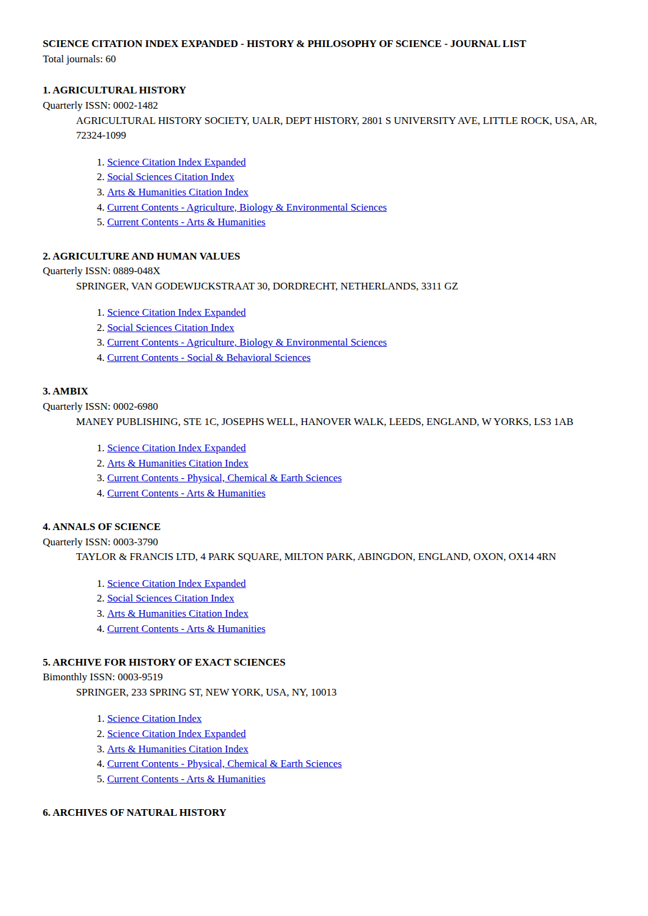Science Citation Index Expanded - History & Philosophy of Science - Journal List
Total journals: 60
1. Agricultural History
Quarterly ISSN: 0002-1482
AGRICULTURAL HISTORY SOCIETY, UALR, DEPT HISTORY, 2801 S UNIVERSITY AVE, LITTLE ROCK, USA, AR, 72324-1099
Science Citation Index Expanded
Social Sciences Citation Index
Arts & Humanities Citation Index
Current Contents - Agriculture, Biology & Environmental Sciences
Current Contents - Arts & Humanities
2. Agriculture and Human Values
Quarterly ISSN: 0889-048X
SPRINGER, VAN GODEWIJCKSTRAAT 30, DORDRECHT, NETHERLANDS, 3311 GZ
Science Citation Index Expanded
Social Sciences Citation Index
Current Contents - Agriculture, Biology & Environmental Sciences
Current Contents - Social & Behavioral Sciences
3. Ambix
Quarterly ISSN: 0002-6980
MANEY PUBLISHING, STE 1C, JOSEPHS WELL, HANOVER WALK, LEEDS, ENGLAND, W YORKS, LS3 1AB
Science Citation Index Expanded
Arts & Humanities Citation Index
Current Contents - Physical, Chemical & Earth Sciences
Current Contents - Arts & Humanities
4. Annals of Science
Quarterly ISSN: 0003-3790
TAYLOR & FRANCIS LTD, 4 PARK SQUARE, MILTON PARK, ABINGDON, ENGLAND, OXON, OX14 4RN
Science Citation Index Expanded
Social Sciences Citation Index
Arts & Humanities Citation Index
Current Contents - Arts & Humanities
5. Archive for History of Exact Sciences
Bimonthly ISSN: 0003-9519
SPRINGER, 233 SPRING ST, NEW YORK, USA, NY, 10013
Science Citation Index
Science Citation Index Expanded
Arts & Humanities Citation Index
Current Contents - Physical, Chemical & Earth Sciences
Current Contents - Arts & Humanities
6. Archives of Natural History